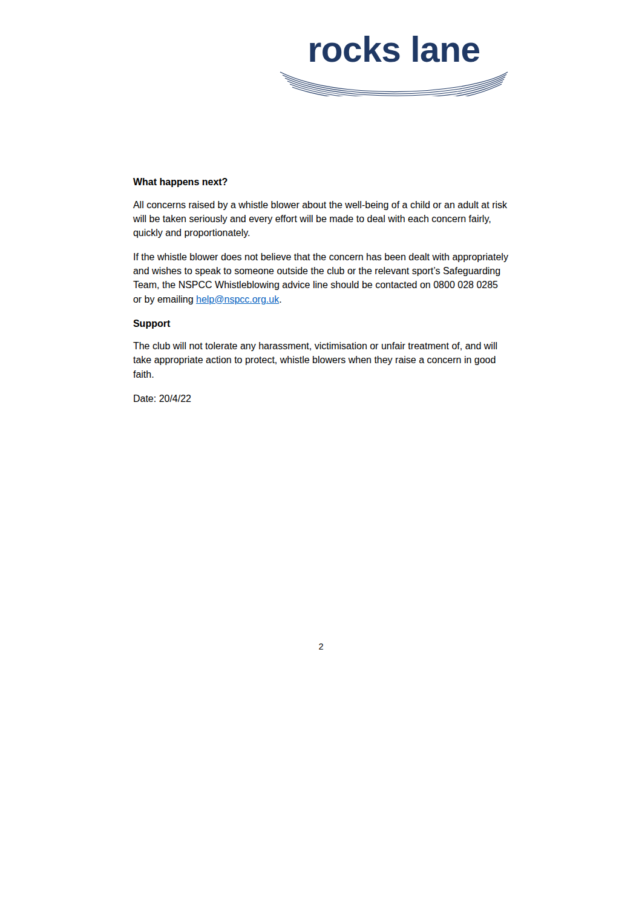rocks lane
What happens next?
All concerns raised by a whistle blower about the well-being of a child or an adult at risk will be taken seriously and every effort will be made to deal with each concern fairly, quickly and proportionately.
If the whistle blower does not believe that the concern has been dealt with appropriately and wishes to speak to someone outside the club or the relevant sport’s Safeguarding Team, the NSPCC Whistleblowing advice line should be contacted on 0800 028 0285 or by emailing help@nspcc.org.uk.
Support
The club will not tolerate any harassment, victimisation or unfair treatment of, and will take appropriate action to protect, whistle blowers when they raise a concern in good faith.
Date: 20/4/22
2